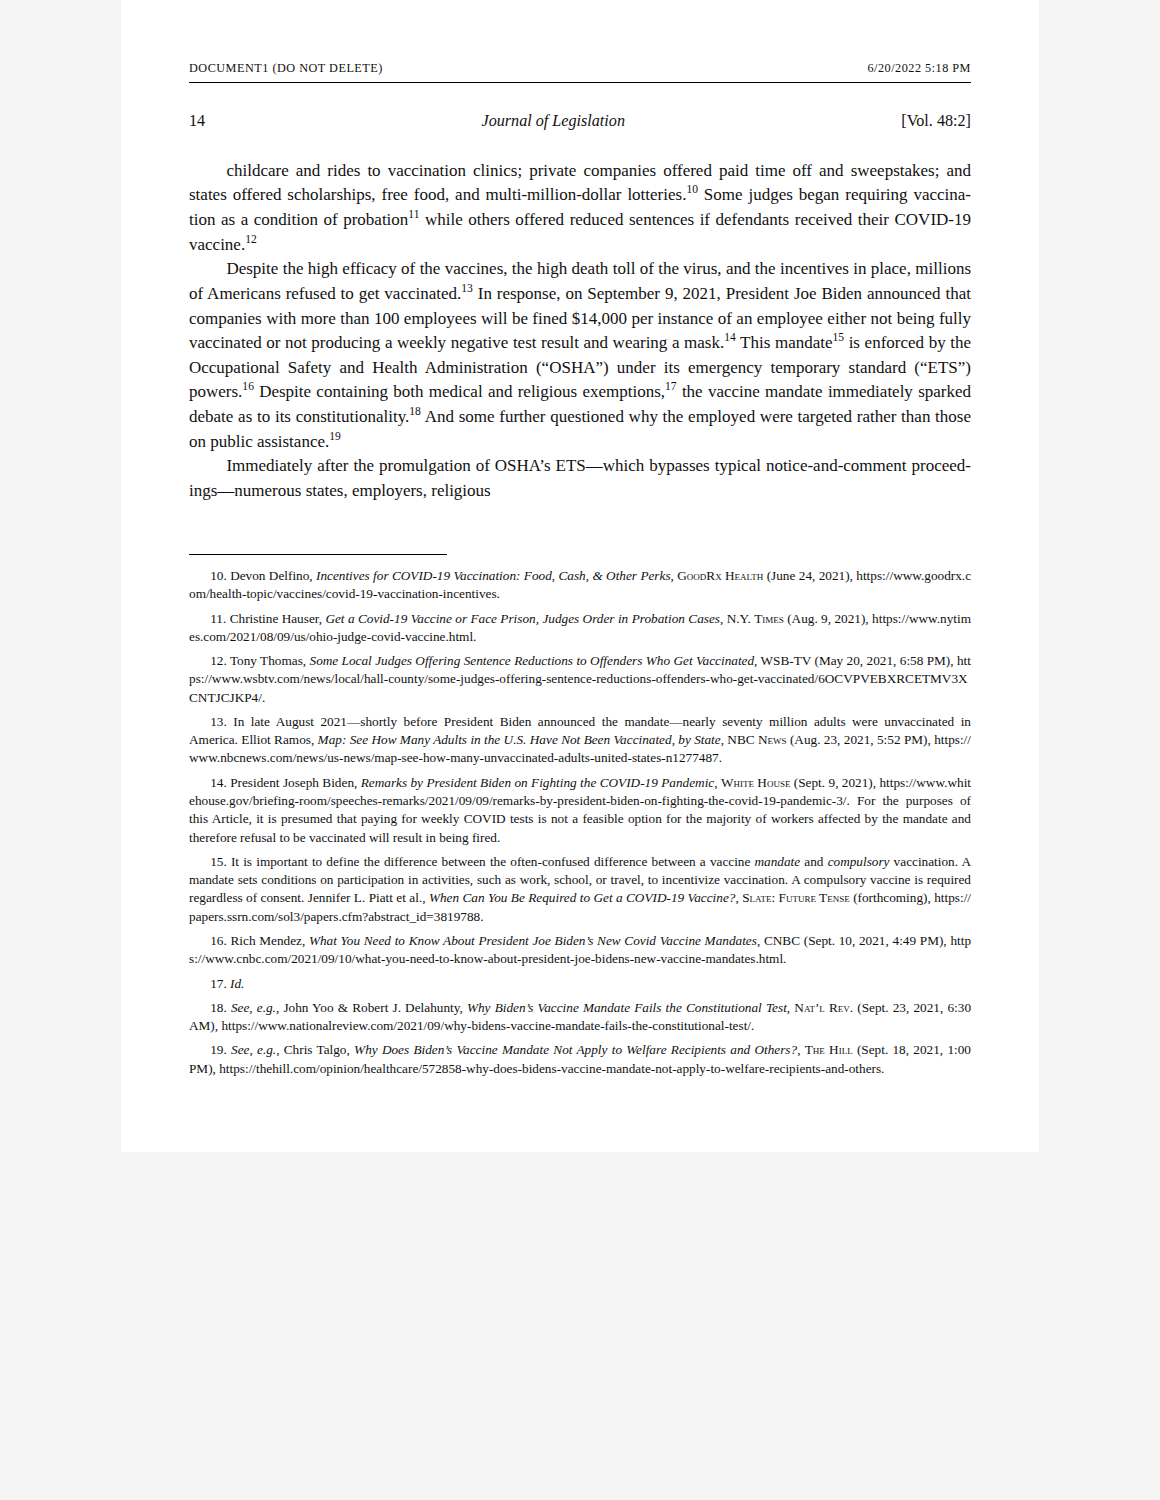Document1 (Do Not Delete) 6/20/2022 5:18 PM
14 Journal of Legislation [Vol. 48:2]
childcare and rides to vaccination clinics; private companies offered paid time off and sweepstakes; and states offered scholarships, free food, and multi-million-dollar lotteries.10 Some judges began requiring vaccination as a condition of probation11 while others offered reduced sentences if defendants received their COVID-19 vaccine.12
Despite the high efficacy of the vaccines, the high death toll of the virus, and the incentives in place, millions of Americans refused to get vaccinated.13 In response, on September 9, 2021, President Joe Biden announced that companies with more than 100 employees will be fined $14,000 per instance of an employee either not being fully vaccinated or not producing a weekly negative test result and wearing a mask.14 This mandate15 is enforced by the Occupational Safety and Health Administration (“OSHA”) under its emergency temporary standard (“ETS”) powers.16 Despite containing both medical and religious exemptions,17 the vaccine mandate immediately sparked debate as to its constitutionality.18 And some further questioned why the employed were targeted rather than those on public assistance.19
Immediately after the promulgation of OSHA’s ETS—which bypasses typical notice-and-comment proceedings—numerous states, employers, religious
10. Devon Delfino, Incentives for COVID-19 Vaccination: Food, Cash, & Other Perks, GoodRx Health (June 24, 2021), https://www.goodrx.com/health-topic/vaccines/covid-19-vaccination-incentives.
11. Christine Hauser, Get a Covid-19 Vaccine or Face Prison, Judges Order in Probation Cases, N.Y. Times (Aug. 9, 2021), https://www.nytimes.com/2021/08/09/us/ohio-judge-covid-vaccine.html.
12. Tony Thomas, Some Local Judges Offering Sentence Reductions to Offenders Who Get Vaccinated, WSB-TV (May 20, 2021, 6:58 PM), https://www.wsbtv.com/news/local/hall-county/some-judges-offering-sentence-reductions-offenders-who-get-vaccinated/6OCVPVEBXRCETMV3XCNTJCJKP4/.
13. In late August 2021—shortly before President Biden announced the mandate—nearly seventy million adults were unvaccinated in America. Elliot Ramos, Map: See How Many Adults in the U.S. Have Not Been Vaccinated, by State, NBC News (Aug. 23, 2021, 5:52 PM), https://www.nbcnews.com/news/us-news/map-see-how-many-unvaccinated-adults-united-states-n1277487.
14. President Joseph Biden, Remarks by President Biden on Fighting the COVID-19 Pandemic, White House (Sept. 9, 2021), https://www.whitehouse.gov/briefing-room/speeches-remarks/2021/09/09/remarks-by-president-biden-on-fighting-the-covid-19-pandemic-3/. For the purposes of this Article, it is presumed that paying for weekly COVID tests is not a feasible option for the majority of workers affected by the mandate and therefore refusal to be vaccinated will result in being fired.
15. It is important to define the difference between the often-confused difference between a vaccine mandate and compulsory vaccination. A mandate sets conditions on participation in activities, such as work, school, or travel, to incentivize vaccination. A compulsory vaccine is required regardless of consent. Jennifer L. Piatt et al., When Can You Be Required to Get a COVID-19 Vaccine?, Slate: Future Tense (forthcoming), https://papers.ssrn.com/sol3/papers.cfm?abstract_id=3819788.
16. Rich Mendez, What You Need to Know About President Joe Biden’s New Covid Vaccine Mandates, CNBC (Sept. 10, 2021, 4:49 PM), https://www.cnbc.com/2021/09/10/what-you-need-to-know-about-president-joe-bidens-new-vaccine-mandates.html.
17. Id.
18. See, e.g., John Yoo & Robert J. Delahunty, Why Biden’s Vaccine Mandate Fails the Constitutional Test, Nat’l Rev. (Sept. 23, 2021, 6:30 AM), https://www.nationalreview.com/2021/09/why-bidens-vaccine-mandate-fails-the-constitutional-test/.
19. See, e.g., Chris Talgo, Why Does Biden’s Vaccine Mandate Not Apply to Welfare Recipients and Others?, The Hill (Sept. 18, 2021, 1:00 PM), https://thehill.com/opinion/healthcare/572858-why-does-bidens-vaccine-mandate-not-apply-to-welfare-recipients-and-others.